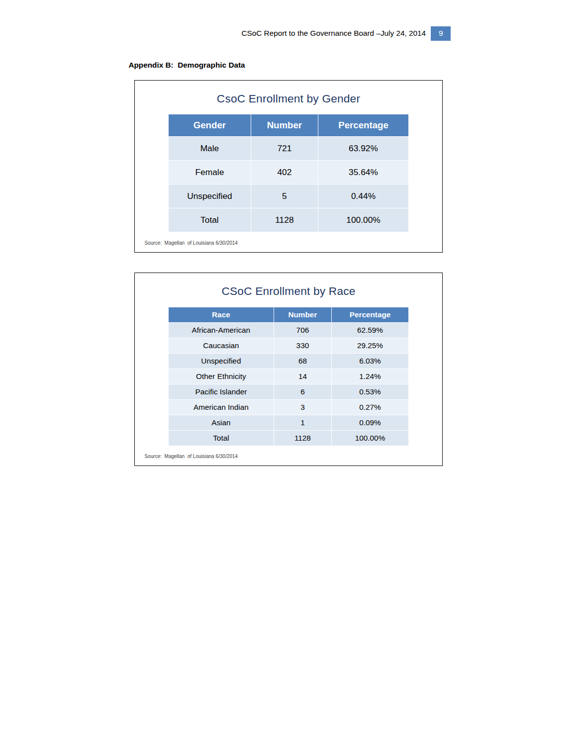CSoC Report to the Governance Board –July 24, 2014
9
Appendix B: Demographic Data
CsoC Enrollment by Gender
| Gender | Number | Percentage |
| --- | --- | --- |
| Male | 721 | 63.92% |
| Female | 402 | 35.64% |
| Unspecified | 5 | 0.44% |
| Total | 1128 | 100.00% |
Source: Magellan of Louisiana 6/30/2014
CSoC Enrollment by Race
| Race | Number | Percentage |
| --- | --- | --- |
| African-American | 706 | 62.59% |
| Caucasian | 330 | 29.25% |
| Unspecified | 68 | 6.03% |
| Other Ethnicity | 14 | 1.24% |
| Pacific Islander | 6 | 0.53% |
| American Indian | 3 | 0.27% |
| Asian | 1 | 0.09% |
| Total | 1128 | 100.00% |
Source: Magellan of Louisiana 6/30/2014